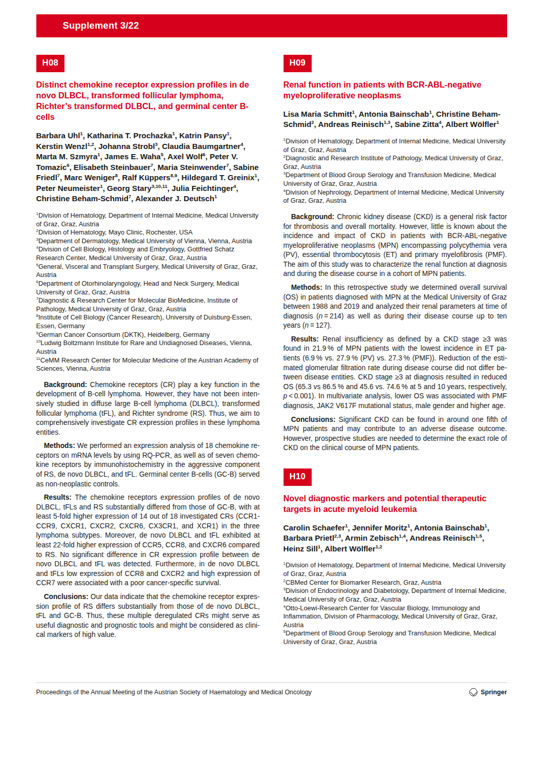Supplement 3/22
H08
Distinct chemokine receptor expression profiles in de novo DLBCL, transformed follicular lymphoma, Richter’s transformed DLBCL, and germinal center B-cells
Barbara Uhl1, Katharina T. Prochazka1, Katrin Pansy1, Kerstin Wenzl1,2, Johanna Strobl3, Claudia Baumgartner4, Marta M. Szmyra1, James E. Waha5, Axel Wolf6, Peter V. Tomazic6, Elisabeth Steinbauer7, Maria Steinwender7, Sabine Friedl7, Marc Weniger8, Ralf Küppers8,9, Hildegard T. Greinix1, Peter Neumeister1, Georg Stary3,10,11, Julia Feichtinger4, Christine Beham-Schmid7, Alexander J. Deutsch1
1Division of Hematology, Department of Internal Medicine, Medical University of Graz, Graz, Austria
2Division of Hematology, Mayo Clinic, Rochester, USA
3Department of Dermatology, Medical University of Vienna, Vienna, Austria
4Division of Cell Biology, Histology and Embryology, Gottfried Schatz Research Center, Medical University of Graz, Graz, Austria
5General, Visceral and Transplant Surgery, Medical University of Graz, Graz, Austria
6Department of Otorhinolaryngology, Head and Neck Surgery, Medical University of Graz, Graz, Austria
7Diagnostic & Research Center for Molecular BioMedicine, Institute of Pathology, Medical University of Graz, Graz, Austria
8Institute of Cell Biology (Cancer Research), University of Duisburg-Essen, Essen, Germany
9German Cancer Consortium (DKTK), Heidelberg, Germany
10Ludwig Boltzmann Institute for Rare and Undiagnosed Diseases, Vienna, Austria
11CeMM Research Center for Molecular Medicine of the Austrian Academy of Sciences, Vienna, Austria
Background: Chemokine receptors (CR) play a key function in the development of B-cell lymphoma. However, they have not been intensively studied in diffuse large B-cell lymphoma (DLBCL), transformed follicular lymphoma (tFL), and Richter syndrome (RS). Thus, we aim to comprehensively investigate CR expression profiles in these lymphoma entities.
Methods: We performed an expression analysis of 18 chemokine receptors on mRNA levels by using RQ-PCR, as well as of seven chemokine receptors by immunohistochemistry in the aggressive component of RS, de novo DLBCL, and tFL. Germinal center B-cells (GC-B) served as non-neoplastic controls.
Results: The chemokine receptors expression profiles of de novo DLBCL, tFLs and RS substantially differed from those of GC-B, with at least 5-fold higher expression of 14 out of 18 investigated CRs (CCR1-CCR9, CXCR1, CXCR2, CXCR6, CX3CR1, and XCR1) in the three lymphoma subtypes. Moreover, de novo DLBCL and tFL exhibited at least 22-fold higher expression of CCR5, CCR8, and CXCR6 compared to RS. No significant difference in CR expression profile between de novo DLBCL and tFL was detected. Furthermore, in de novo DLBCL and tFLs low expression of CCR8 and CXCR2 and high expression of CCR7 were associated with a poor cancer-specific survival.
Conclusions: Our data indicate that the chemokine receptor expression profile of RS differs substantially from those of de novo DLBCL, tFL and GC-B. Thus, these multiple deregulated CRs might serve as useful diagnostic and prognostic tools and might be considered as clinical markers of high value.
H09
Renal function in patients with BCR-ABL-negative myeloproliferative neoplasms
Lisa Maria Schmitt1, Antonia Bainschab1, Christine Beham-Schmid2, Andreas Reinisch1,3, Sabine Zitta4, Albert Wölfler1
1Division of Hematology, Department of Internal Medicine, Medical University of Graz, Graz, Austria
2Diagnostic and Research Institute of Pathology, Medical University of Graz, Graz, Austria
3Department of Blood Group Serology and Transfusion Medicine, Medical University of Graz, Graz, Austria
4Division of Nephrology, Department of Internal Medicine, Medical University of Graz, Graz, Austria
Background: Chronic kidney disease (CKD) is a general risk factor for thrombosis and overall mortality. However, little is known about the incidence and impact of CKD in patients with BCR-ABL-negative myeloproliferative neoplasms (MPN) encompassing polycythemia vera (PV), essential thrombocytosis (ET) and primary myelofibrosis (PMF). The aim of this study was to characterize the renal function at diagnosis and during the disease course in a cohort of MPN patients.
Methods: In this retrospective study we determined overall survival (OS) in patients diagnosed with MPN at the Medical University of Graz between 1988 and 2019 and analyzed their renal parameters at time of diagnosis (n = 214) as well as during their disease course up to ten years (n = 127).
Results: Renal insufficiency as defined by a CKD stage ≥3 was found in 21.9 % of MPN patients with the lowest incidence in ET patients (6.9 % vs. 27.9 % (PV) vs. 27.3 % (PMF)). Reduction of the estimated glomerular filtration rate during disease course did not differ between disease entities. CKD stage ≥3 at diagnosis resulted in reduced OS (65.3 vs 86.5 % and 45.6 vs. 74.6 % at 5 and 10 years, respectively, p < 0.001). In multivariate analysis, lower OS was associated with PMF diagnosis, JAK2 V617F mutational status, male gender and higher age.
Conclusions: Significant CKD can be found in around one fifth of MPN patients and may contribute to an adverse disease outcome. However, prospective studies are needed to determine the exact role of CKD on the clinical course of MPN patients.
H10
Novel diagnostic markers and potential therapeutic targets in acute myeloid leukemia
Carolin Schaefer1, Jennifer Moritz1, Antonia Bainschab1, Barbara Prietl2,3, Armin Zebisch1,4, Andreas Reinisch1,5, Heinz Sill1, Albert Wölfler1,2
1Division of Hematology, Department of Internal Medicine, Medical University of Graz, Graz, Austria
2CBMed Center for Biomarker Research, Graz, Austria
3Division of Endocrinology and Diabetology, Department of Internal Medicine, Medical University of Graz, Graz, Austria
4Otto-Loewi-Research Center for Vascular Biology, Immunology and Inflammation, Division of Pharmacology, Medical University of Graz, Graz, Austria
5Department of Blood Group Serology and Transfusion Medicine, Medical University of Graz, Graz, Austria
Proceedings of the Annual Meeting of the Austrian Society of Haematology and Medical Oncology
Springer